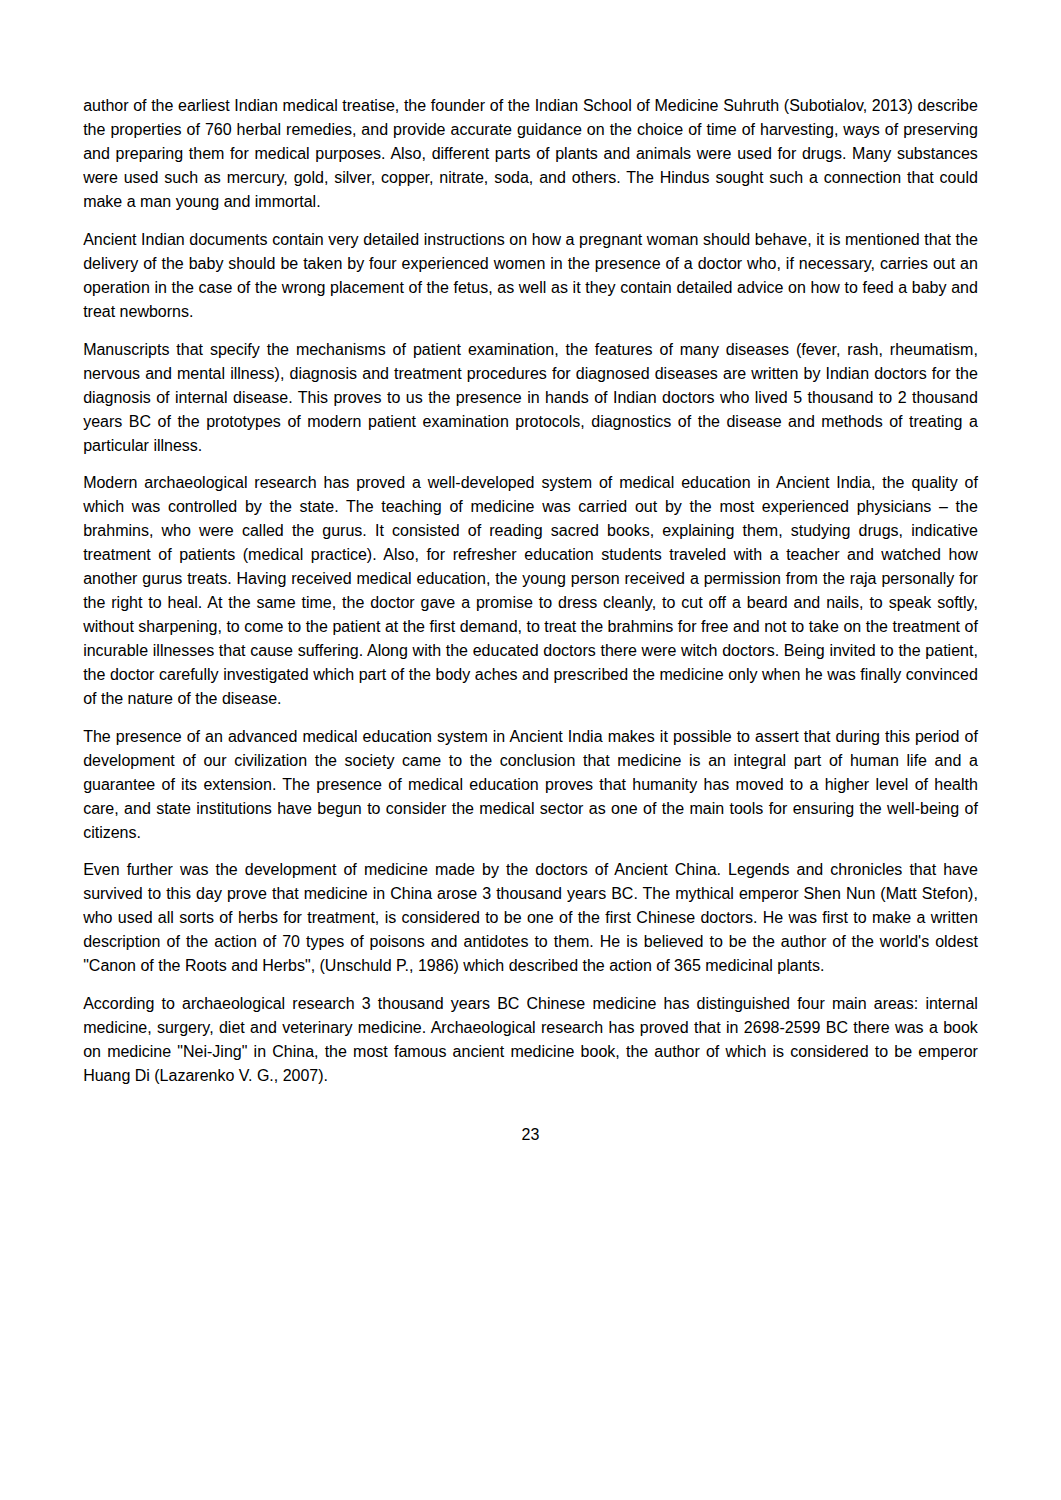author of the earliest Indian medical treatise, the founder of the Indian School of Medicine Suhruth (Subotialov, 2013) describe the properties of 760 herbal remedies, and provide accurate guidance on the choice of time of harvesting, ways of preserving and preparing them for medical purposes. Also, different parts of plants and animals were used for drugs. Many substances were used such as mercury, gold, silver, copper, nitrate, soda, and others. The Hindus sought such a connection that could make a man young and immortal.
Ancient Indian documents contain very detailed instructions on how a pregnant woman should behave, it is mentioned that the delivery of the baby should be taken by four experienced women in the presence of a doctor who, if necessary, carries out an operation in the case of the wrong placement of the fetus, as well as it they contain detailed advice on how to feed a baby and treat newborns.
Manuscripts that specify the mechanisms of patient examination, the features of many diseases (fever, rash, rheumatism, nervous and mental illness), diagnosis and treatment procedures for diagnosed diseases are written by Indian doctors for the diagnosis of internal disease. This proves to us the presence in hands of Indian doctors who lived 5 thousand to 2 thousand years BC of the prototypes of modern patient examination protocols, diagnostics of the disease and methods of treating a particular illness.
Modern archaeological research has proved a well-developed system of medical education in Ancient India, the quality of which was controlled by the state. The teaching of medicine was carried out by the most experienced physicians – the brahmins, who were called the gurus. It consisted of reading sacred books, explaining them, studying drugs, indicative treatment of patients (medical practice). Also, for refresher education students traveled with a teacher and watched how another gurus treats. Having received medical education, the young person received a permission from the raja personally for the right to heal. At the same time, the doctor gave a promise to dress cleanly, to cut off a beard and nails, to speak softly, without sharpening, to come to the patient at the first demand, to treat the brahmins for free and not to take on the treatment of incurable illnesses that cause suffering. Along with the educated doctors there were witch doctors. Being invited to the patient, the doctor carefully investigated which part of the body aches and prescribed the medicine only when he was finally convinced of the nature of the disease.
The presence of an advanced medical education system in Ancient India makes it possible to assert that during this period of development of our civilization the society came to the conclusion that medicine is an integral part of human life and a guarantee of its extension. The presence of medical education proves that humanity has moved to a higher level of health care, and state institutions have begun to consider the medical sector as one of the main tools for ensuring the well-being of citizens.
Even further was the development of medicine made by the doctors of Ancient China. Legends and chronicles that have survived to this day prove that medicine in China arose 3 thousand years BC. The mythical emperor Shen Nun (Matt Stefon), who used all sorts of herbs for treatment, is considered to be one of the first Chinese doctors. He was first to make a written description of the action of 70 types of poisons and antidotes to them. He is believed to be the author of the world's oldest "Canon of the Roots and Herbs", (Unschuld P., 1986) which described the action of 365 medicinal plants.
According to archaeological research 3 thousand years BC Chinese medicine has distinguished four main areas: internal medicine, surgery, diet and veterinary medicine. Archaeological research has proved that in 2698-2599 BC there was a book on medicine "Nei-Jing" in China, the most famous ancient medicine book, the author of which is considered to be emperor Huang Di (Lazarenko V. G., 2007).
23